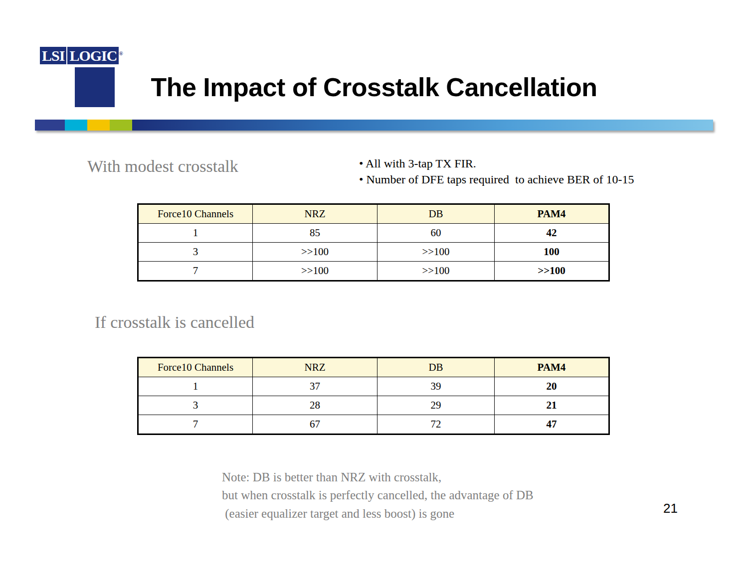LSI LOGIC®
The Impact of Crosstalk Cancellation
With modest crosstalk
• All with 3-tap TX FIR.
• Number of DFE taps required to achieve BER of 10-15
| Force10 Channels | NRZ | DB | PAM4 |
| --- | --- | --- | --- |
| 1 | 85 | 60 | 42 |
| 3 | >>100 | >>100 | 100 |
| 7 | >>100 | >>100 | >>100 |
If crosstalk is cancelled
| Force10 Channels | NRZ | DB | PAM4 |
| --- | --- | --- | --- |
| 1 | 37 | 39 | 20 |
| 3 | 28 | 29 | 21 |
| 7 | 67 | 72 | 47 |
Note: DB is better than NRZ with crosstalk,
but when crosstalk is perfectly cancelled, the advantage of DB
(easier equalizer target and less boost) is gone
21